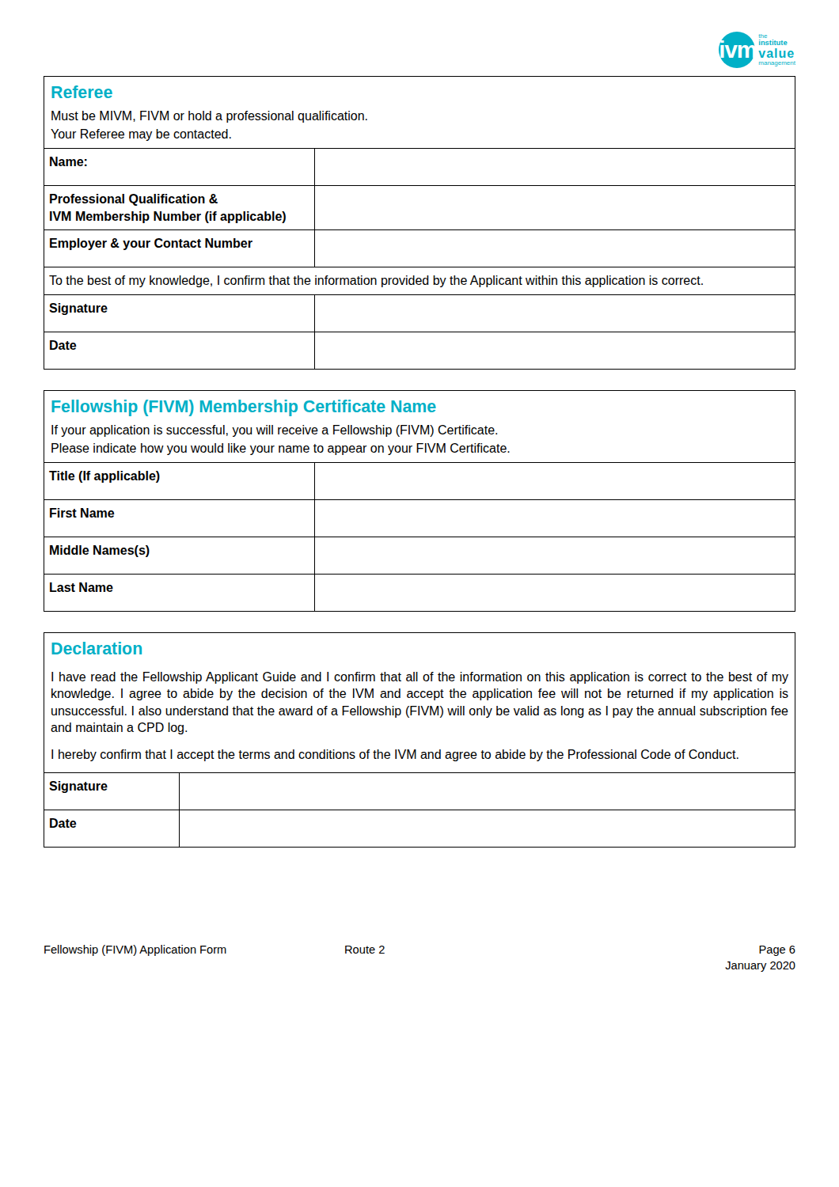ivm the institute VALUE management
Referee
Must be MIVM, FIVM or hold a professional qualification.
Your Referee may be contacted.
| Name: | |
| Professional Qualification & IVM Membership Number (if applicable) | |
| Employer & your Contact Number | |
| To the best of my knowledge, I confirm that the information provided by the Applicant within this application is correct. |
| Signature | |
| Date | |
Fellowship (FIVM) Membership Certificate Name
If your application is successful, you will receive a Fellowship (FIVM) Certificate.
Please indicate how you would like your name to appear on your FIVM Certificate.
| Title (If applicable) | |
| First Name | |
| Middle Names(s) | |
| Last Name | |
Declaration
I have read the Fellowship Applicant Guide and I confirm that all of the information on this application is correct to the best of my knowledge. I agree to abide by the decision of the IVM and accept the application fee will not be returned if my application is unsuccessful. I also understand that the award of a Fellowship (FIVM) will only be valid as long as I pay the annual subscription fee and maintain a CPD log.
I hereby confirm that I accept the terms and conditions of the IVM and agree to abide by the Professional Code of Conduct.
| Signature | |
| Date | |
| Fellowship (FIVM) Application Form | Route 2 | Page 6 |
| | | January 2020 |